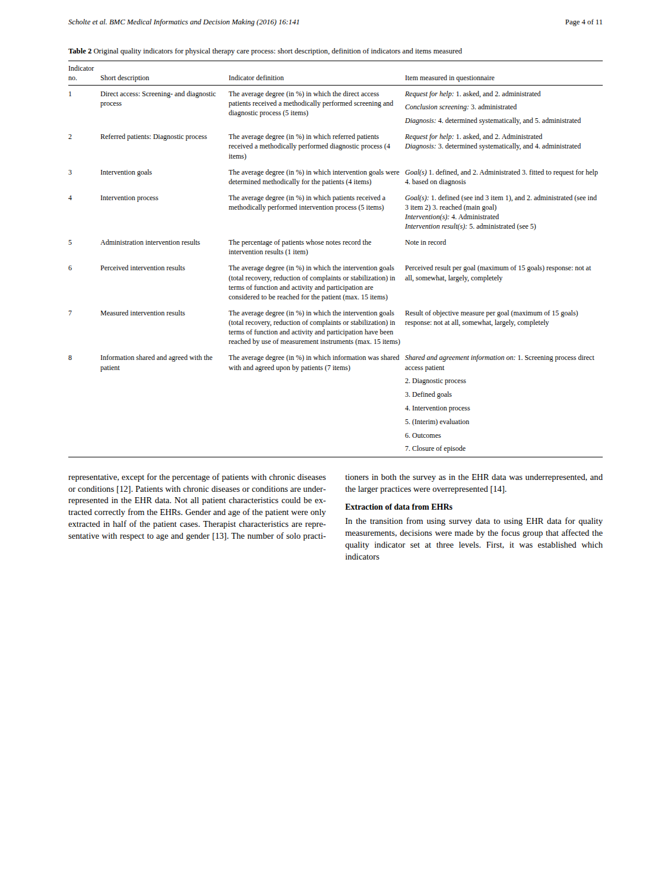Scholte et al. BMC Medical Informatics and Decision Making (2016) 16:141
Page 4 of 11
Table 2 Original quality indicators for physical therapy care process: short description, definition of indicators and items measured
| Indicator no. | Short description | Indicator definition | Item measured in questionnaire |
| --- | --- | --- | --- |
| 1 | Direct access: Screening- and diagnostic process | The average degree (in %) in which the direct access patients received a methodically performed screening and diagnostic process (5 items) | Request for help: 1. asked, and 2. administrated Conclusion screening: 3. administrated Diagnosis: 4. determined systematically, and 5. administrated |
| 2 | Referred patients: Diagnostic process | The average degree (in %) in which referred patients received a methodically performed diagnostic process (4 items) | Request for help: 1. asked, and 2. Administrated Diagnosis: 3. determined systematically, and 4. administrated |
| 3 | Intervention goals | The average degree (in %) in which intervention goals were determined methodically for the patients (4 items) | Goal(s) 1. defined, and 2. Administrated 3. fitted to request for help 4. based on diagnosis |
| 4 | Intervention process | The average degree (in %) in which patients received a methodically performed intervention process (5 items) | Goal(s): 1. defined (see ind 3 item 1), and 2. administrated (see ind 3 item 2) 3. reached (main goal) Intervention(s): 4. Administrated Intervention result(s): 5. administrated (see 5) |
| 5 | Administration intervention results | The percentage of patients whose notes record the intervention results (1 item) | Note in record |
| 6 | Perceived intervention results | The average degree (in %) in which the intervention goals (total recovery, reduction of complaints or stabilization) in terms of function and activity and participation are considered to be reached for the patient (max. 15 items) | Perceived result per goal (maximum of 15 goals) response: not at all, somewhat, largely, completely |
| 7 | Measured intervention results | The average degree (in %) in which the intervention goals (total recovery, reduction of complaints or stabilization) in terms of function and activity and participation have been reached by use of measurement instruments (max. 15 items) | Result of objective measure per goal (maximum of 15 goals) response: not at all, somewhat, largely, completely |
| 8 | Information shared and agreed with the patient | The average degree (in %) in which information was shared with and agreed upon by patients (7 items) | Shared and agreement information on: 1. Screening process direct access patient 2. Diagnostic process 3. Defined goals 4. Intervention process 5. (Interim) evaluation 6. Outcomes 7. Closure of episode |
representative, except for the percentage of patients with chronic diseases or conditions [12]. Patients with chronic diseases or conditions are underrepresented in the EHR data. Not all patient characteristics could be extracted correctly from the EHRs. Gender and age of the patient were only extracted in half of the patient cases. Therapist characteristics are representative with respect to age and gender [13]. The number of solo practitioners in both the survey as in the EHR data was underrepresented, and the larger practices were overrepresented [14].
Extraction of data from EHRs
In the transition from using survey data to using EHR data for quality measurements, decisions were made by the focus group that affected the quality indicator set at three levels. First, it was established which indicators